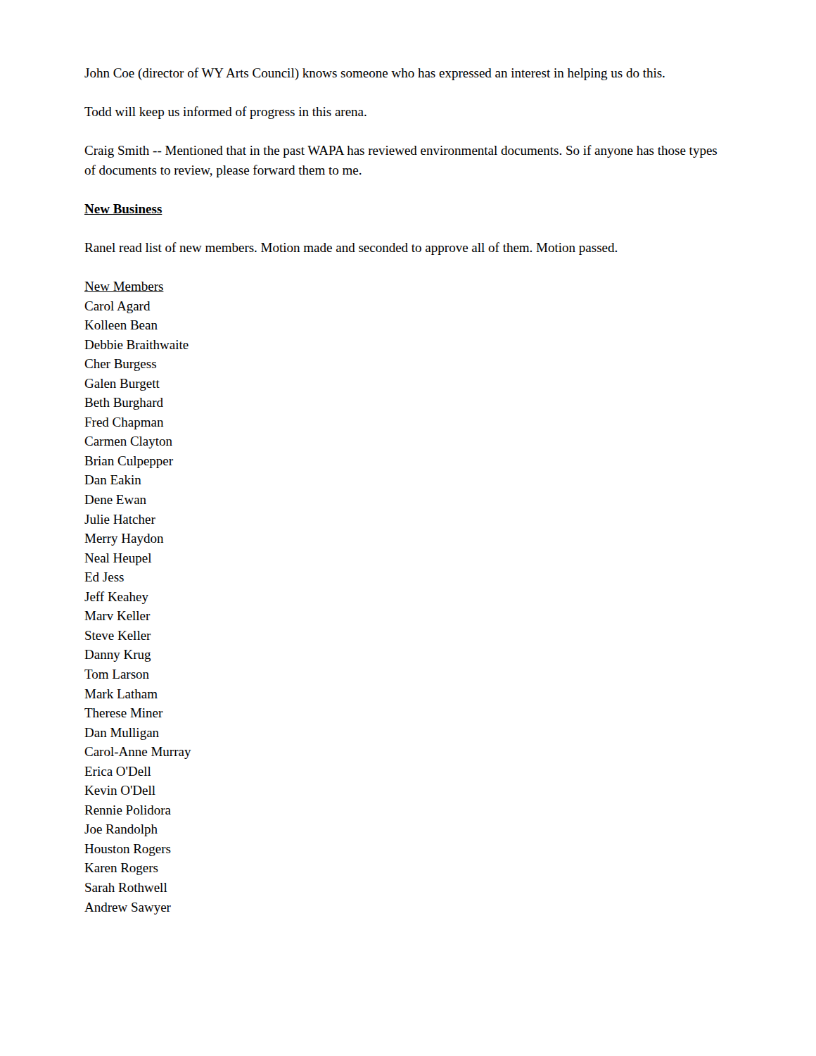John Coe (director of WY Arts Council) knows someone who has expressed an interest in helping us do this.
Todd will keep us informed of progress in this arena.
Craig Smith -- Mentioned that in the past WAPA has reviewed environmental documents. So if anyone has those types of documents to review, please forward them to me.
New Business
Ranel read list of new members. Motion made and seconded to approve all of them. Motion passed.
New Members
Carol Agard
Kolleen Bean
Debbie Braithwaite
Cher Burgess
Galen Burgett
Beth Burghard
Fred Chapman
Carmen Clayton
Brian Culpepper
Dan Eakin
Dene Ewan
Julie Hatcher
Merry Haydon
Neal Heupel
Ed Jess
Jeff Keahey
Marv Keller
Steve Keller
Danny Krug
Tom Larson
Mark Latham
Therese Miner
Dan Mulligan
Carol-Anne Murray
Erica O'Dell
Kevin O'Dell
Rennie Polidora
Joe Randolph
Houston Rogers
Karen Rogers
Sarah Rothwell
Andrew Sawyer